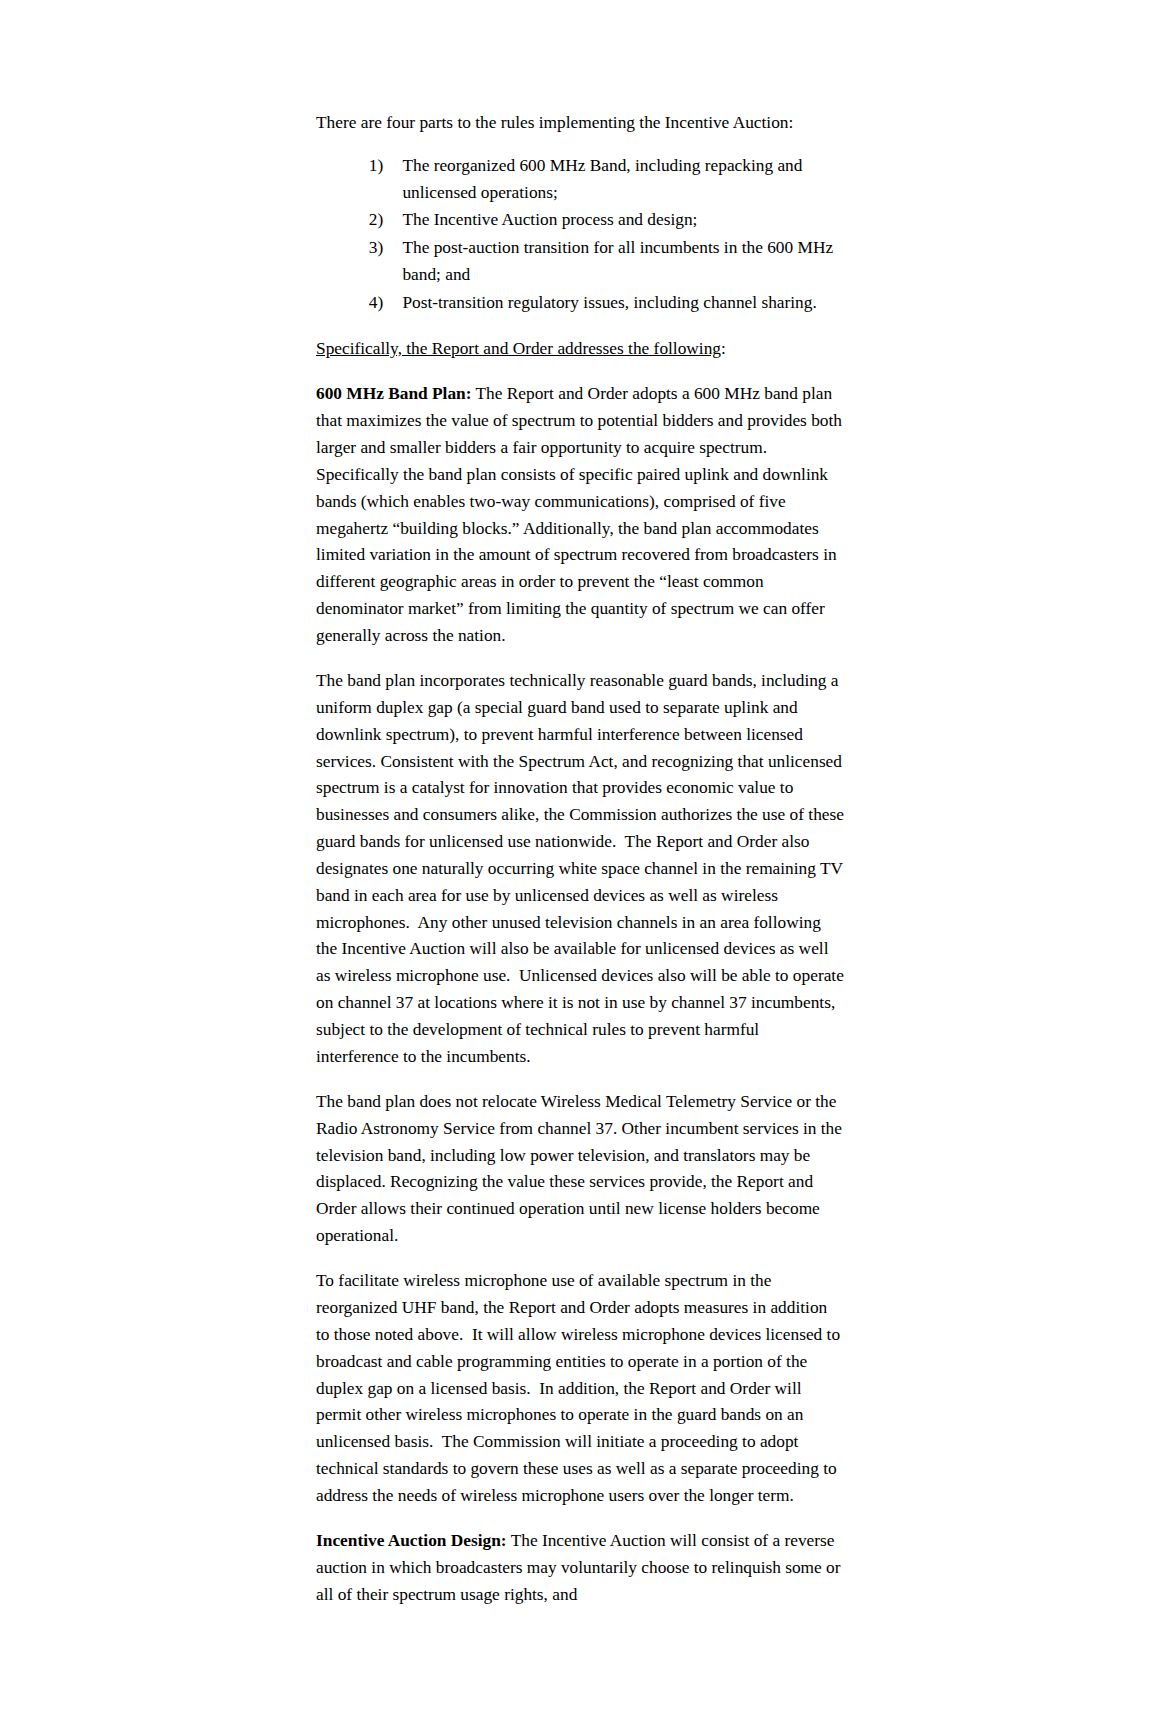There are four parts to the rules implementing the Incentive Auction:
The reorganized 600 MHz Band, including repacking and unlicensed operations;
The Incentive Auction process and design;
The post-auction transition for all incumbents in the 600 MHz band; and
Post-transition regulatory issues, including channel sharing.
Specifically, the Report and Order addresses the following:
600 MHz Band Plan: The Report and Order adopts a 600 MHz band plan that maximizes the value of spectrum to potential bidders and provides both larger and smaller bidders a fair opportunity to acquire spectrum. Specifically the band plan consists of specific paired uplink and downlink bands (which enables two-way communications), comprised of five megahertz “building blocks.” Additionally, the band plan accommodates limited variation in the amount of spectrum recovered from broadcasters in different geographic areas in order to prevent the “least common denominator market” from limiting the quantity of spectrum we can offer generally across the nation.
The band plan incorporates technically reasonable guard bands, including a uniform duplex gap (a special guard band used to separate uplink and downlink spectrum), to prevent harmful interference between licensed services. Consistent with the Spectrum Act, and recognizing that unlicensed spectrum is a catalyst for innovation that provides economic value to businesses and consumers alike, the Commission authorizes the use of these guard bands for unlicensed use nationwide. The Report and Order also designates one naturally occurring white space channel in the remaining TV band in each area for use by unlicensed devices as well as wireless microphones. Any other unused television channels in an area following the Incentive Auction will also be available for unlicensed devices as well as wireless microphone use. Unlicensed devices also will be able to operate on channel 37 at locations where it is not in use by channel 37 incumbents, subject to the development of technical rules to prevent harmful interference to the incumbents.
The band plan does not relocate Wireless Medical Telemetry Service or the Radio Astronomy Service from channel 37. Other incumbent services in the television band, including low power television, and translators may be displaced. Recognizing the value these services provide, the Report and Order allows their continued operation until new license holders become operational.
To facilitate wireless microphone use of available spectrum in the reorganized UHF band, the Report and Order adopts measures in addition to those noted above. It will allow wireless microphone devices licensed to broadcast and cable programming entities to operate in a portion of the duplex gap on a licensed basis. In addition, the Report and Order will permit other wireless microphones to operate in the guard bands on an unlicensed basis. The Commission will initiate a proceeding to adopt technical standards to govern these uses as well as a separate proceeding to address the needs of wireless microphone users over the longer term.
Incentive Auction Design: The Incentive Auction will consist of a reverse auction in which broadcasters may voluntarily choose to relinquish some or all of their spectrum usage rights, and